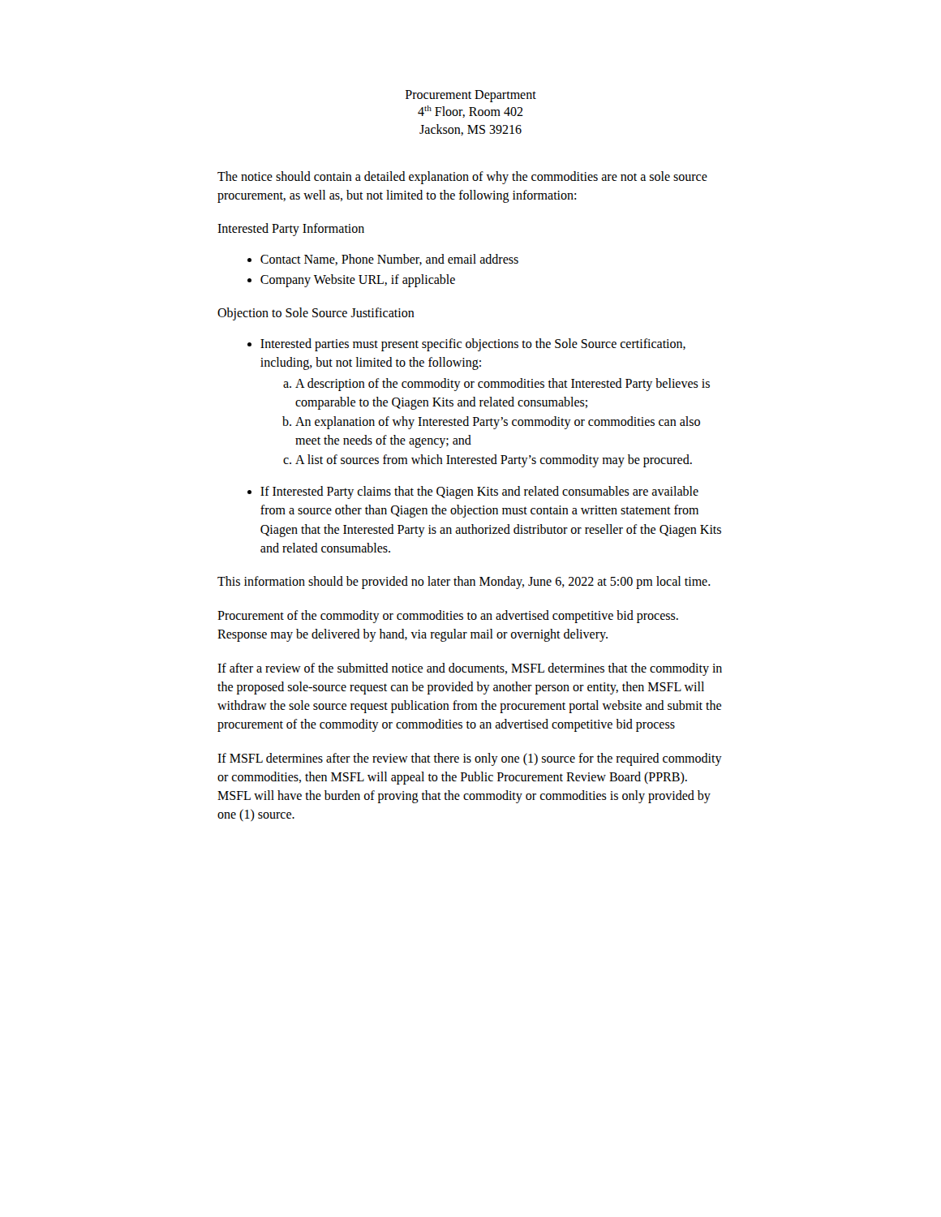Procurement Department
4th Floor, Room 402
Jackson, MS 39216
The notice should contain a detailed explanation of why the commodities are not a sole source procurement, as well as, but not limited to the following information:
Interested Party Information
Contact Name, Phone Number, and email address
Company Website URL, if applicable
Objection to Sole Source Justification
Interested parties must present specific objections to the Sole Source certification, including, but not limited to the following:
A description of the commodity or commodities that Interested Party believes is comparable to the Qiagen Kits and related consumables;
An explanation of why Interested Party’s commodity or commodities can also meet the needs of the agency; and
A list of sources from which Interested Party’s commodity may be procured.
If Interested Party claims that the Qiagen Kits and related consumables are available from a source other than Qiagen the objection must contain a written statement from Qiagen that the Interested Party is an authorized distributor or reseller of the Qiagen Kits and related consumables.
This information should be provided no later than Monday, June 6, 2022 at 5:00 pm local time.
Procurement of the commodity or commodities to an advertised competitive bid process. Response may be delivered by hand, via regular mail or overnight delivery.
If after a review of the submitted notice and documents, MSFL determines that the commodity in the proposed sole-source request can be provided by another person or entity, then MSFL will withdraw the sole source request publication from the procurement portal website and submit the procurement of the commodity or commodities to an advertised competitive bid process
If MSFL determines after the review that there is only one (1) source for the required commodity or commodities, then MSFL will appeal to the Public Procurement Review Board (PPRB). MSFL will have the burden of proving that the commodity or commodities is only provided by one (1) source.